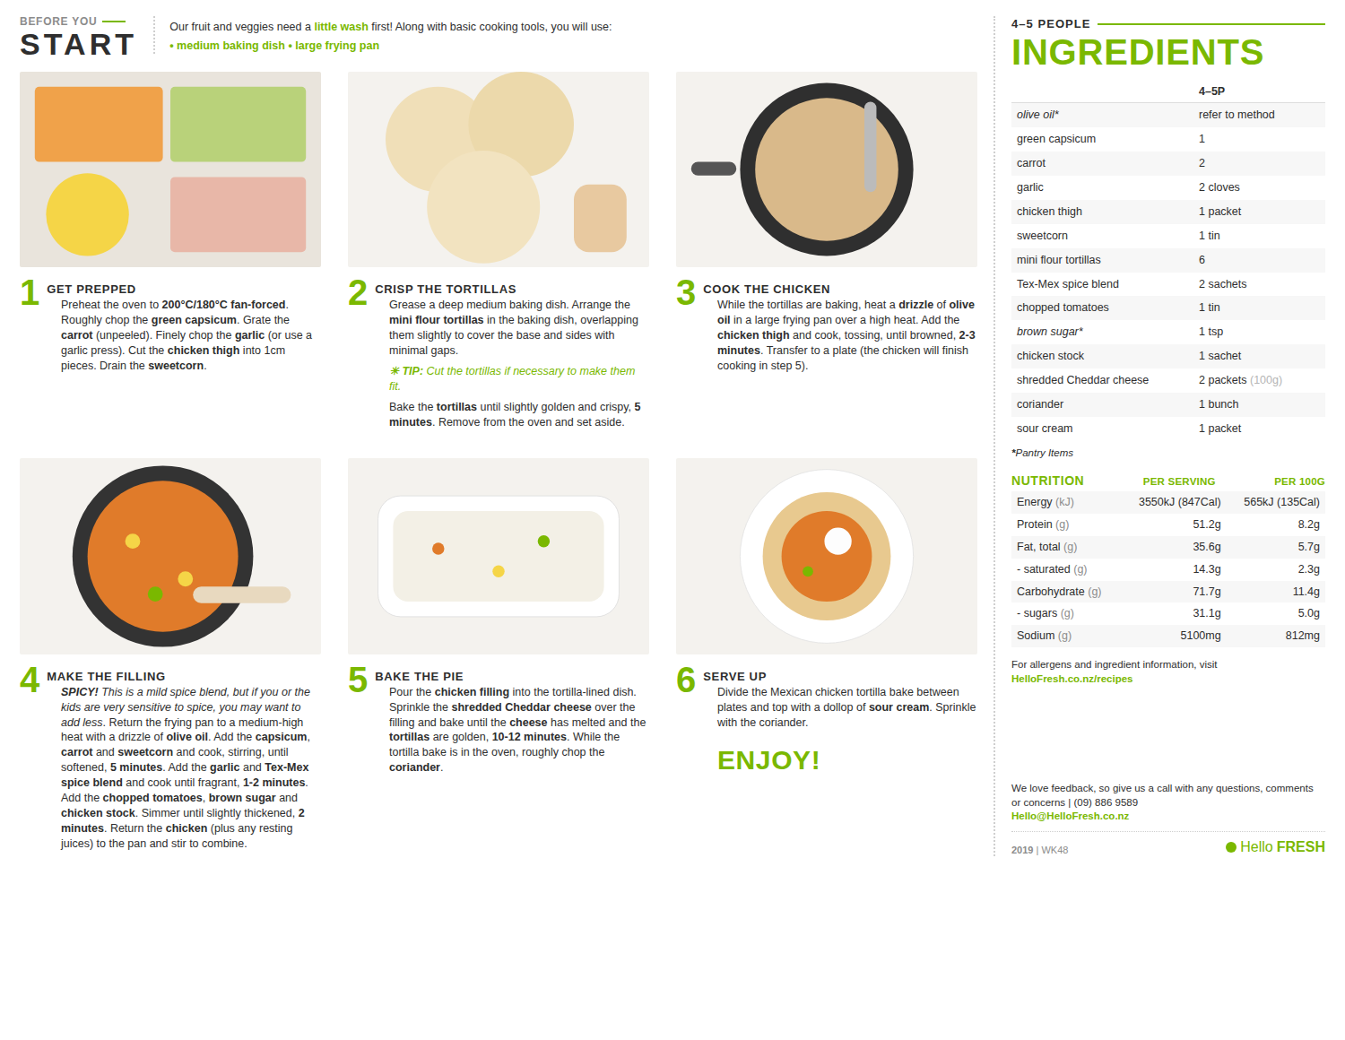BEFORE YOU
START
Our fruit and veggies need a little wash first! Along with basic cooking tools, you will use:
medium baking dish
large frying pan
1
GET PREPPED
Preheat the oven to 200°C/180°C fan-forced. Roughly chop the green capsicum. Grate the carrot (unpeeled). Finely chop the garlic (or use a garlic press). Cut the chicken thigh into 1cm pieces. Drain the sweetcorn.
2
CRISP THE TORTILLAS
Grease a deep medium baking dish. Arrange the mini flour tortillas in the baking dish, overlapping them slightly to cover the base and sides with minimal gaps.
☀ TIP: Cut the tortillas if necessary to make them fit.
Bake the tortillas until slightly golden and crispy, 5 minutes. Remove from the oven and set aside.
3
COOK THE CHICKEN
While the tortillas are baking, heat a drizzle of olive oil in a large frying pan over a high heat. Add the chicken thigh and cook, tossing, until browned, 2-3 minutes. Transfer to a plate (the chicken will finish cooking in step 5).
4
MAKE THE FILLING
SPICY! This is a mild spice blend, but if you or the kids are very sensitive to spice, you may want to add less. Return the frying pan to a medium-high heat with a drizzle of olive oil. Add the capsicum, carrot and sweetcorn and cook, stirring, until softened, 5 minutes. Add the garlic and Tex-Mex spice blend and cook until fragrant, 1-2 minutes. Add the chopped tomatoes, brown sugar and chicken stock. Simmer until slightly thickened, 2 minutes. Return the chicken (plus any resting juices) to the pan and stir to combine.
5
BAKE THE PIE
Pour the chicken filling into the tortilla-lined dish. Sprinkle the shredded Cheddar cheese over the filling and bake until the cheese has melted and the tortillas are golden, 10-12 minutes. While the tortilla bake is in the oven, roughly chop the coriander.
6
SERVE UP
Divide the Mexican chicken tortilla bake between plates and top with a dollop of sour cream. Sprinkle with the coriander.
ENJOY!
4–5 PEOPLE
INGREDIENTS
| | 4–5P |
| --- | --- |
| olive oil* | refer to method |
| green capsicum | 1 |
| carrot | 2 |
| garlic | 2 cloves |
| chicken thigh | 1 packet |
| sweetcorn | 1 tin |
| mini flour tortillas | 6 |
| Tex-Mex spice blend | 2 sachets |
| chopped tomatoes | 1 tin |
| brown sugar* | 1 tsp |
| chicken stock | 1 sachet |
| shredded Cheddar cheese | 2 packets (100g) |
| coriander | 1 bunch |
| sour cream | 1 packet |
*Pantry Items
NUTRITION PER SERVING PER 100G
| Energy (kJ) | 3550kJ (847Cal) | 565kJ (135Cal) |
| Protein (g) | 51.2g | 8.2g |
| Fat, total (g) | 35.6g | 5.7g |
| - saturated (g) | 14.3g | 2.3g |
| Carbohydrate (g) | 71.7g | 11.4g |
| - sugars (g) | 31.1g | 5.0g |
| Sodium (g) | 5100mg | 812mg |
For allergens and ingredient information, visit
HelloFresh.co.nz/recipes
We love feedback, so give us a call with any questions, comments or concerns | (09) 886 9589
Hello@HelloFresh.co.nz
2019 | WK48 Hello FRESH